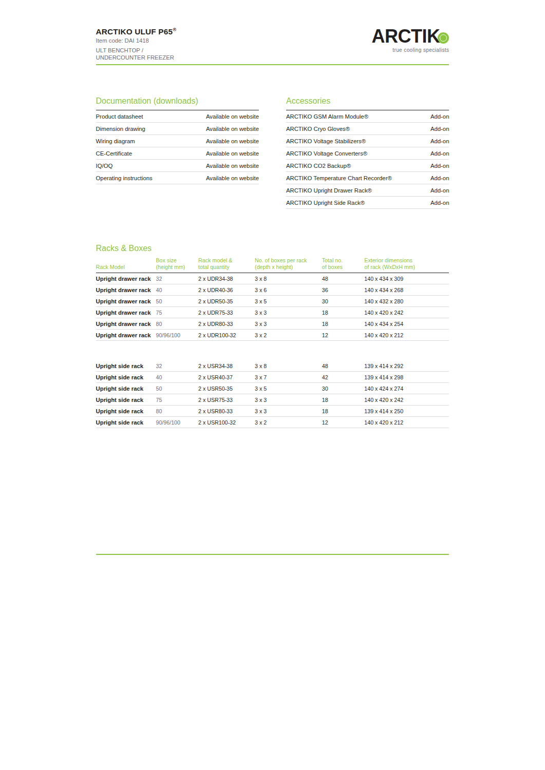ARCTIKO ULUF P65®
Item code: DAI 1418
ULT BENCHTOP /
UNDERCOUNTER FREEZER
ARCTIK
true cooling specialists
Documentation (downloads)
| Product datasheet | Available on website |
| Dimension drawing | Available on website |
| Wiring diagram | Available on website |
| CE-Certificate | Available on website |
| IQ/OQ | Available on website |
| Operating instructions | Available on website |
Accessories
| ARCTIKO GSM Alarm Module® | Add-on |
| ARCTIKO Cryo Gloves® | Add-on |
| ARCTIKO Voltage Stabilizers® | Add-on |
| ARCTIKO Voltage Converters® | Add-on |
| ARCTIKO CO2 Backup® | Add-on |
| ARCTIKO Temperature Chart Recorder® | Add-on |
| ARCTIKO Upright Drawer Rack® | Add-on |
| ARCTIKO Upright Side Rack® | Add-on |
Racks & Boxes
| Rack Model | Box size (height mm) | Rack model & total quantity | No. of boxes per rack (depth x height) | Total no. of boxes | Exterior dimensions of rack (WxDxH mm) |
| --- | --- | --- | --- | --- | --- |
| Upright drawer rack | 32 | 2 x UDR34-38 | 3 x 8 | 48 | 140 x 434 x 309 |
| Upright drawer rack | 40 | 2 x UDR40-36 | 3 x 6 | 36 | 140 x 434 x 268 |
| Upright drawer rack | 50 | 2 x UDR50-35 | 3 x 5 | 30 | 140 x 432 x 280 |
| Upright drawer rack | 75 | 2 x UDR75-33 | 3 x 3 | 18 | 140 x 420 x 242 |
| Upright drawer rack | 80 | 2 x UDR80-33 | 3 x 3 | 18 | 140 x 434 x 254 |
| Upright drawer rack | 90/96/100 | 2 x UDR100-32 | 3 x 2 | 12 | 140 x 420 x 212 |
| Upright side rack | 32 | 2 x USR34-38 | 3 x 8 | 48 | 139 x 414 x 292 |
| Upright side rack | 40 | 2 x USR40-37 | 3 x 7 | 42 | 139 x 414 x 298 |
| Upright side rack | 50 | 2 x USR50-35 | 3 x 5 | 30 | 140 x 424 x 274 |
| Upright side rack | 75 | 2 x USR75-33 | 3 x 3 | 18 | 140 x 420 x 242 |
| Upright side rack | 80 | 2 x USR80-33 | 3 x 3 | 18 | 139 x 414 x 250 |
| Upright side rack | 90/96/100 | 2 x USR100-32 | 3 x 2 | 12 | 140 x 420 x 212 |